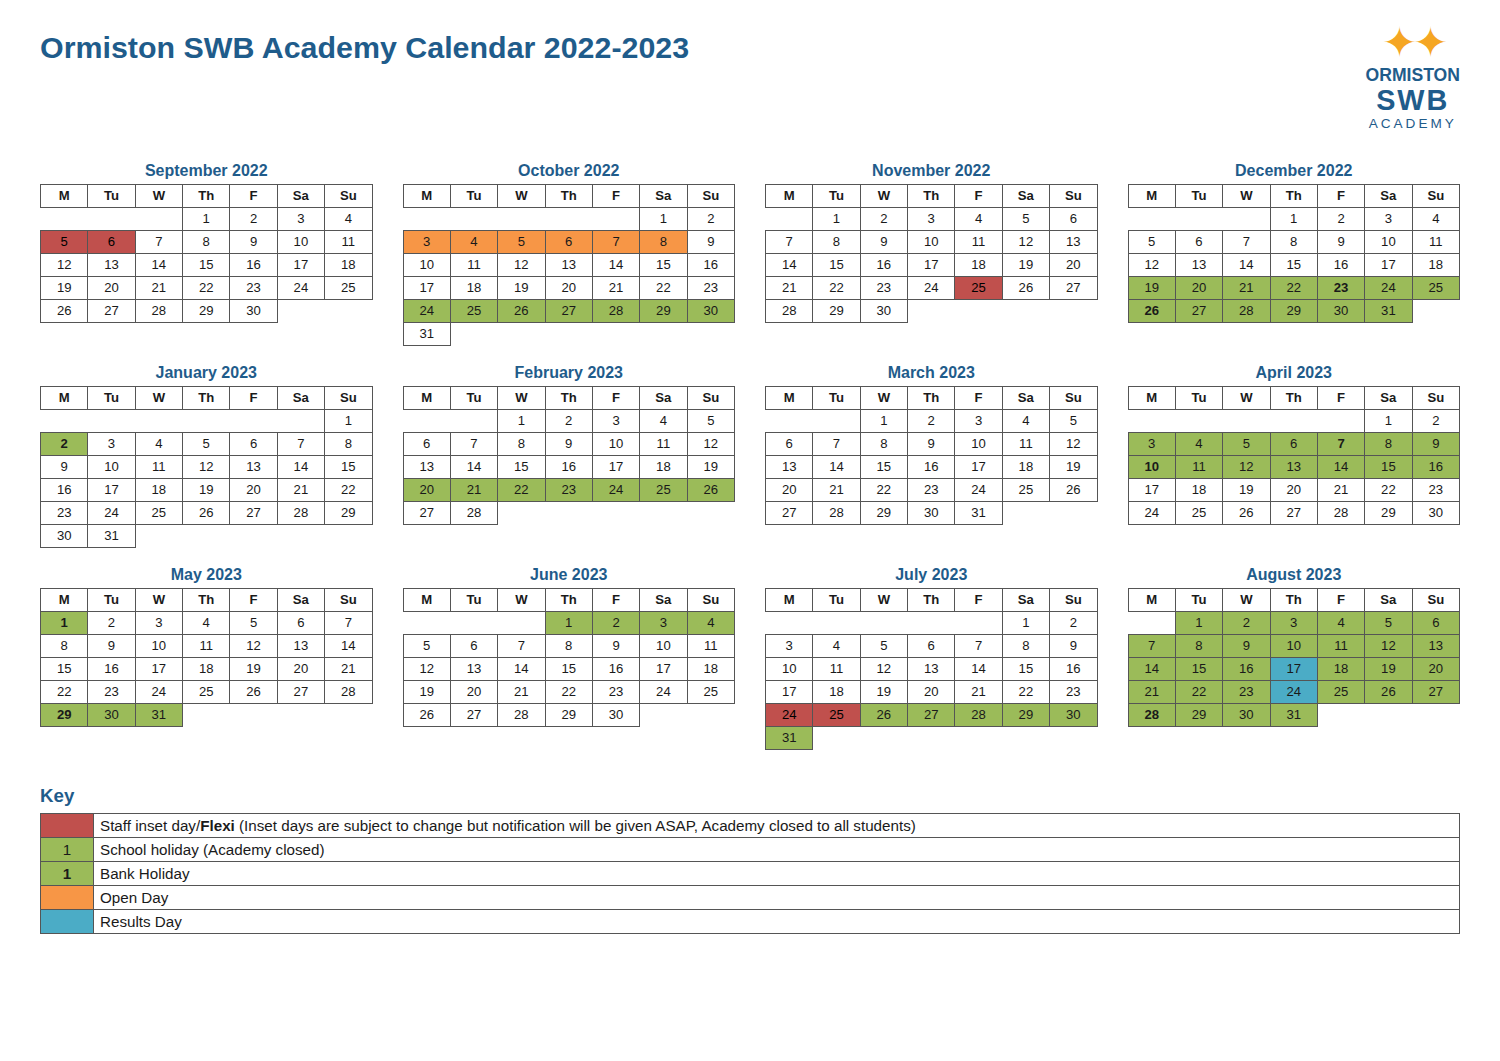Ormiston SWB Academy Calendar 2022-2023
✦✦
ORMISTON
SWB
ACADEMY
September 2022
| M | Tu | W | Th | F | Sa | Su |
| --- | --- | --- | --- | --- | --- | --- |
| | | | 1 | 2 | 3 | 4 |
| 5 | 6 | 7 | 8 | 9 | 10 | 11 |
| 12 | 13 | 14 | 15 | 16 | 17 | 18 |
| 19 | 20 | 21 | 22 | 23 | 24 | 25 |
| 26 | 27 | 28 | 29 | 30 | | |
October 2022
| M | Tu | W | Th | F | Sa | Su |
| --- | --- | --- | --- | --- | --- | --- |
| | | | | | 1 | 2 |
| 3 | 4 | 5 | 6 | 7 | 8 | 9 |
| 10 | 11 | 12 | 13 | 14 | 15 | 16 |
| 17 | 18 | 19 | 20 | 21 | 22 | 23 |
| 24 | 25 | 26 | 27 | 28 | 29 | 30 |
| 31 | | | | | | |
November 2022
| M | Tu | W | Th | F | Sa | Su |
| --- | --- | --- | --- | --- | --- | --- |
| | 1 | 2 | 3 | 4 | 5 | 6 |
| 7 | 8 | 9 | 10 | 11 | 12 | 13 |
| 14 | 15 | 16 | 17 | 18 | 19 | 20 |
| 21 | 22 | 23 | 24 | 25 | 26 | 27 |
| 28 | 29 | 30 | | | | |
December 2022
| M | Tu | W | Th | F | Sa | Su |
| --- | --- | --- | --- | --- | --- | --- |
| | | | 1 | 2 | 3 | 4 |
| 5 | 6 | 7 | 8 | 9 | 10 | 11 |
| 12 | 13 | 14 | 15 | 16 | 17 | 18 |
| 19 | 20 | 21 | 22 | 23 | 24 | 25 |
| 26 | 27 | 28 | 29 | 30 | 31 | |
January 2023
| M | Tu | W | Th | F | Sa | Su |
| --- | --- | --- | --- | --- | --- | --- |
| | | | | | | 1 |
| 2 | 3 | 4 | 5 | 6 | 7 | 8 |
| 9 | 10 | 11 | 12 | 13 | 14 | 15 |
| 16 | 17 | 18 | 19 | 20 | 21 | 22 |
| 23 | 24 | 25 | 26 | 27 | 28 | 29 |
| 30 | 31 | | | | | |
February 2023
| M | Tu | W | Th | F | Sa | Su |
| --- | --- | --- | --- | --- | --- | --- |
| | | 1 | 2 | 3 | 4 | 5 |
| 6 | 7 | 8 | 9 | 10 | 11 | 12 |
| 13 | 14 | 15 | 16 | 17 | 18 | 19 |
| 20 | 21 | 22 | 23 | 24 | 25 | 26 |
| 27 | 28 | | | | | |
March 2023
| M | Tu | W | Th | F | Sa | Su |
| --- | --- | --- | --- | --- | --- | --- |
| | | 1 | 2 | 3 | 4 | 5 |
| 6 | 7 | 8 | 9 | 10 | 11 | 12 |
| 13 | 14 | 15 | 16 | 17 | 18 | 19 |
| 20 | 21 | 22 | 23 | 24 | 25 | 26 |
| 27 | 28 | 29 | 30 | 31 | | |
April 2023
| M | Tu | W | Th | F | Sa | Su |
| --- | --- | --- | --- | --- | --- | --- |
| | | | | | 1 | 2 |
| 3 | 4 | 5 | 6 | 7 | 8 | 9 |
| 10 | 11 | 12 | 13 | 14 | 15 | 16 |
| 17 | 18 | 19 | 20 | 21 | 22 | 23 |
| 24 | 25 | 26 | 27 | 28 | 29 | 30 |
May 2023
| M | Tu | W | Th | F | Sa | Su |
| --- | --- | --- | --- | --- | --- | --- |
| 1 | 2 | 3 | 4 | 5 | 6 | 7 |
| 8 | 9 | 10 | 11 | 12 | 13 | 14 |
| 15 | 16 | 17 | 18 | 19 | 20 | 21 |
| 22 | 23 | 24 | 25 | 26 | 27 | 28 |
| 29 | 30 | 31 | | | | |
June 2023
| M | Tu | W | Th | F | Sa | Su |
| --- | --- | --- | --- | --- | --- | --- |
| | | | 1 | 2 | 3 | 4 |
| 5 | 6 | 7 | 8 | 9 | 10 | 11 |
| 12 | 13 | 14 | 15 | 16 | 17 | 18 |
| 19 | 20 | 21 | 22 | 23 | 24 | 25 |
| 26 | 27 | 28 | 29 | 30 | | |
July 2023
| M | Tu | W | Th | F | Sa | Su |
| --- | --- | --- | --- | --- | --- | --- |
| | | | | | 1 | 2 |
| 3 | 4 | 5 | 6 | 7 | 8 | 9 |
| 10 | 11 | 12 | 13 | 14 | 15 | 16 |
| 17 | 18 | 19 | 20 | 21 | 22 | 23 |
| 24 | 25 | 26 | 27 | 28 | 29 | 30 |
| 31 | | | | | | |
August 2023
| M | Tu | W | Th | F | Sa | Su |
| --- | --- | --- | --- | --- | --- | --- |
| | 1 | 2 | 3 | 4 | 5 | 6 |
| 7 | 8 | 9 | 10 | 11 | 12 | 13 |
| 14 | 15 | 16 | 17 | 18 | 19 | 20 |
| 21 | 22 | 23 | 24 | 25 | 26 | 27 |
| 28 | 29 | 30 | 31 | | | |
Key
| | Staff inset day/ Flexi (Inset days are subject to change but notification will be given ASAP, Academy closed to all students) |
| 1 | School holiday (Academy closed) |
| 1 | Bank Holiday |
| | Open Day |
| | Results Day |